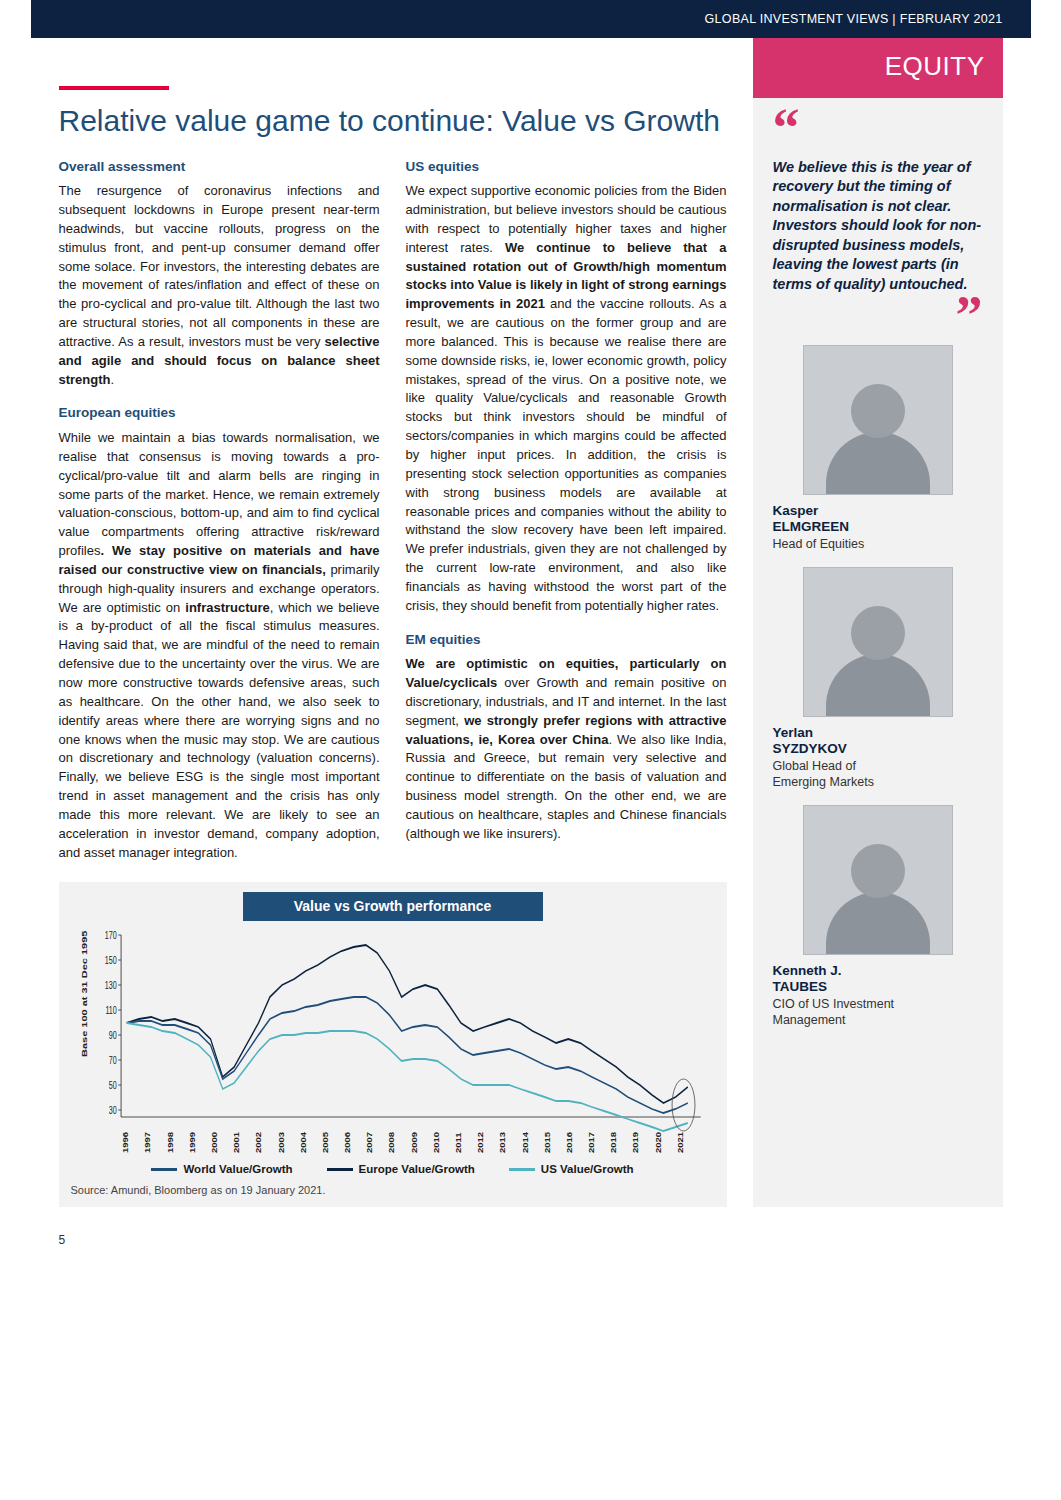GLOBAL INVESTMENT VIEWS | FEBRUARY 2021
Relative value game to continue: Value vs Growth
Overall assessment
The resurgence of coronavirus infections and subsequent lockdowns in Europe present near-term headwinds, but vaccine rollouts, progress on the stimulus front, and pent-up consumer demand offer some solace. For investors, the interesting debates are the movement of rates/inflation and effect of these on the pro-cyclical and pro-value tilt. Although the last two are structural stories, not all components in these are attractive. As a result, investors must be very selective and agile and should focus on balance sheet strength.
European equities
While we maintain a bias towards normalisation, we realise that consensus is moving towards a pro-cyclical/pro-value tilt and alarm bells are ringing in some parts of the market. Hence, we remain extremely valuation-conscious, bottom-up, and aim to find cyclical value compartments offering attractive risk/reward profiles. We stay positive on materials and have raised our constructive view on financials, primarily through high-quality insurers and exchange operators. We are optimistic on infrastructure, which we believe is a by-product of all the fiscal stimulus measures. Having said that, we are mindful of the need to remain defensive due to the uncertainty over the virus. We are now more constructive towards defensive areas, such as healthcare. On the other hand, we also seek to identify areas where there are worrying signs and no one knows when the music may stop. We are cautious on discretionary and technology (valuation concerns). Finally, we believe ESG is the single most important trend in asset management and the crisis has only made this more relevant. We are likely to see an acceleration in investor demand, company adoption, and asset manager integration.
US equities
We expect supportive economic policies from the Biden administration, but believe investors should be cautious with respect to potentially higher taxes and higher interest rates. We continue to believe that a sustained rotation out of Growth/high momentum stocks into Value is likely in light of strong earnings improvements in 2021 and the vaccine rollouts. As a result, we are cautious on the former group and are more balanced. This is because we realise there are some downside risks, ie, lower economic growth, policy mistakes, spread of the virus. On a positive note, we like quality Value/cyclicals and reasonable Growth stocks but think investors should be mindful of sectors/companies in which margins could be affected by higher input prices. In addition, the crisis is presenting stock selection opportunities as companies with strong business models are available at reasonable prices and companies without the ability to withstand the slow recovery have been left impaired. We prefer industrials, given they are not challenged by the current low-rate environment, and also like financials as having withstood the worst part of the crisis, they should benefit from potentially higher rates.
EM equities
We are optimistic on equities, particularly on Value/cyclicals over Growth and remain positive on discretionary, industrials, and IT and internet. In the last segment, we strongly prefer regions with attractive valuations, ie, Korea over China. We also like India, Russia and Greece, but remain very selective and continue to differentiate on the basis of valuation and business model strength. On the other end, we are cautious on healthcare, staples and Chinese financials (although we like insurers).
Value vs Growth performance
170 150 130 110 90 70 50 30 Base 100 at 31 Dec 1995 1996 1997 1998 1999 2000 2001 2002 2003 2004 2005 2006 2007 2008 2009 2010 2011 2012 2013 2014 2015 2016 2017 2018 2019 2020 2021
World Value/Growth
Europe Value/Growth
US Value/Growth
Source: Amundi, Bloomberg as on 19 January 2021.
EQUITY
“
We believe this is the year of recovery but the timing of normalisation is not clear. Investors should look for non-disrupted business models, leaving the lowest parts (in terms of quality) untouched.
”
Kasper
ELMGREEN
Head of Equities
Yerlan
SYZDYKOV
Global Head of
Emerging Markets
Kenneth J.
TAUBES
CIO of US Investment
Management
5